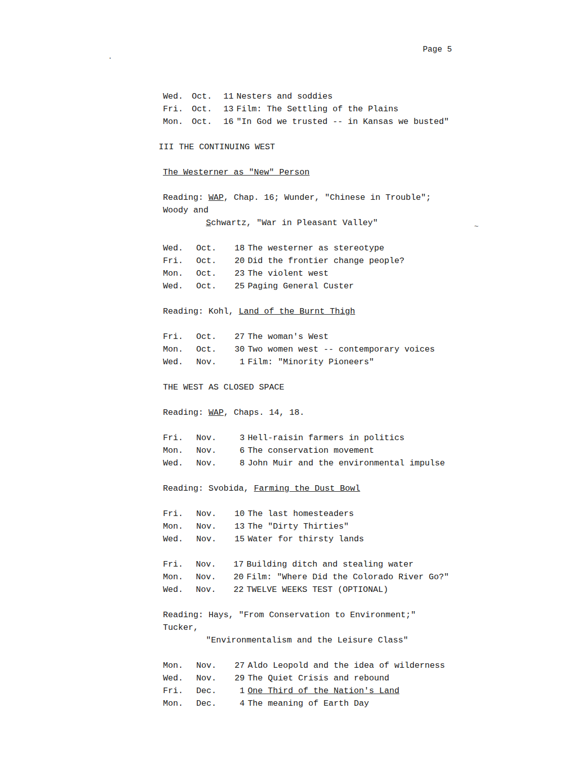. ~
Page 5
| Wed. | Oct. | 11 | Nesters and soddies |
| Fri. | Oct. | 13 | Film: The Settling of the Plains |
| Mon. | Oct. | 16 | "In God we trusted -- in Kansas we busted" |
III THE CONTINUING WEST
The Westerner as "New" Person
Reading: WAP, Chap. 16; Wunder, "Chinese in Trouble"; Woody and Schwartz, "War in Pleasant Valley"
| Wed. | Oct. | 18 | The westerner as stereotype |
| Fri. | Oct. | 20 | Did the frontier change people? |
| Mon. | Oct. | 23 | The violent west |
| Wed. | Oct. | 25 | Paging General Custer |
Reading: Kohl, Land of the Burnt Thigh
| Fri. | Oct. | 27 | The woman's West |
| Mon. | Oct. | 30 | Two women west -- contemporary voices |
| Wed. | Nov. | 1 | Film: "Minority Pioneers" |
THE WEST AS CLOSED SPACE
Reading: WAP, Chaps. 14, 18.
| Fri. | Nov. | 3 | Hell-raisin farmers in politics |
| Mon. | Nov. | 6 | The conservation movement |
| Wed. | Nov. | 8 | John Muir and the environmental impulse |
Reading: Svobida, Farming the Dust Bowl
| Fri. | Nov. | 10 | The last homesteaders |
| Mon. | Nov. | 13 | The "Dirty Thirties" |
| Wed. | Nov. | 15 | Water for thirsty lands |
| Fri. | Nov. | 17 | Building ditch and stealing water |
| Mon. | Nov. | 20 | Film: "Where Did the Colorado River Go?" |
| Wed. | Nov. | 22 | TWELVE WEEKS TEST (OPTIONAL) |
Reading: Hays, "From Conservation to Environment;" Tucker, "Environmentalism and the Leisure Class"
| Mon. | Nov. | 27 | Aldo Leopold and the idea of wilderness |
| Wed. | Nov. | 29 | The Quiet Crisis and rebound |
| Fri. | Dec. | 1 | One Third of the Nation's Land |
| Mon. | Dec. | 4 | The meaning of Earth Day |